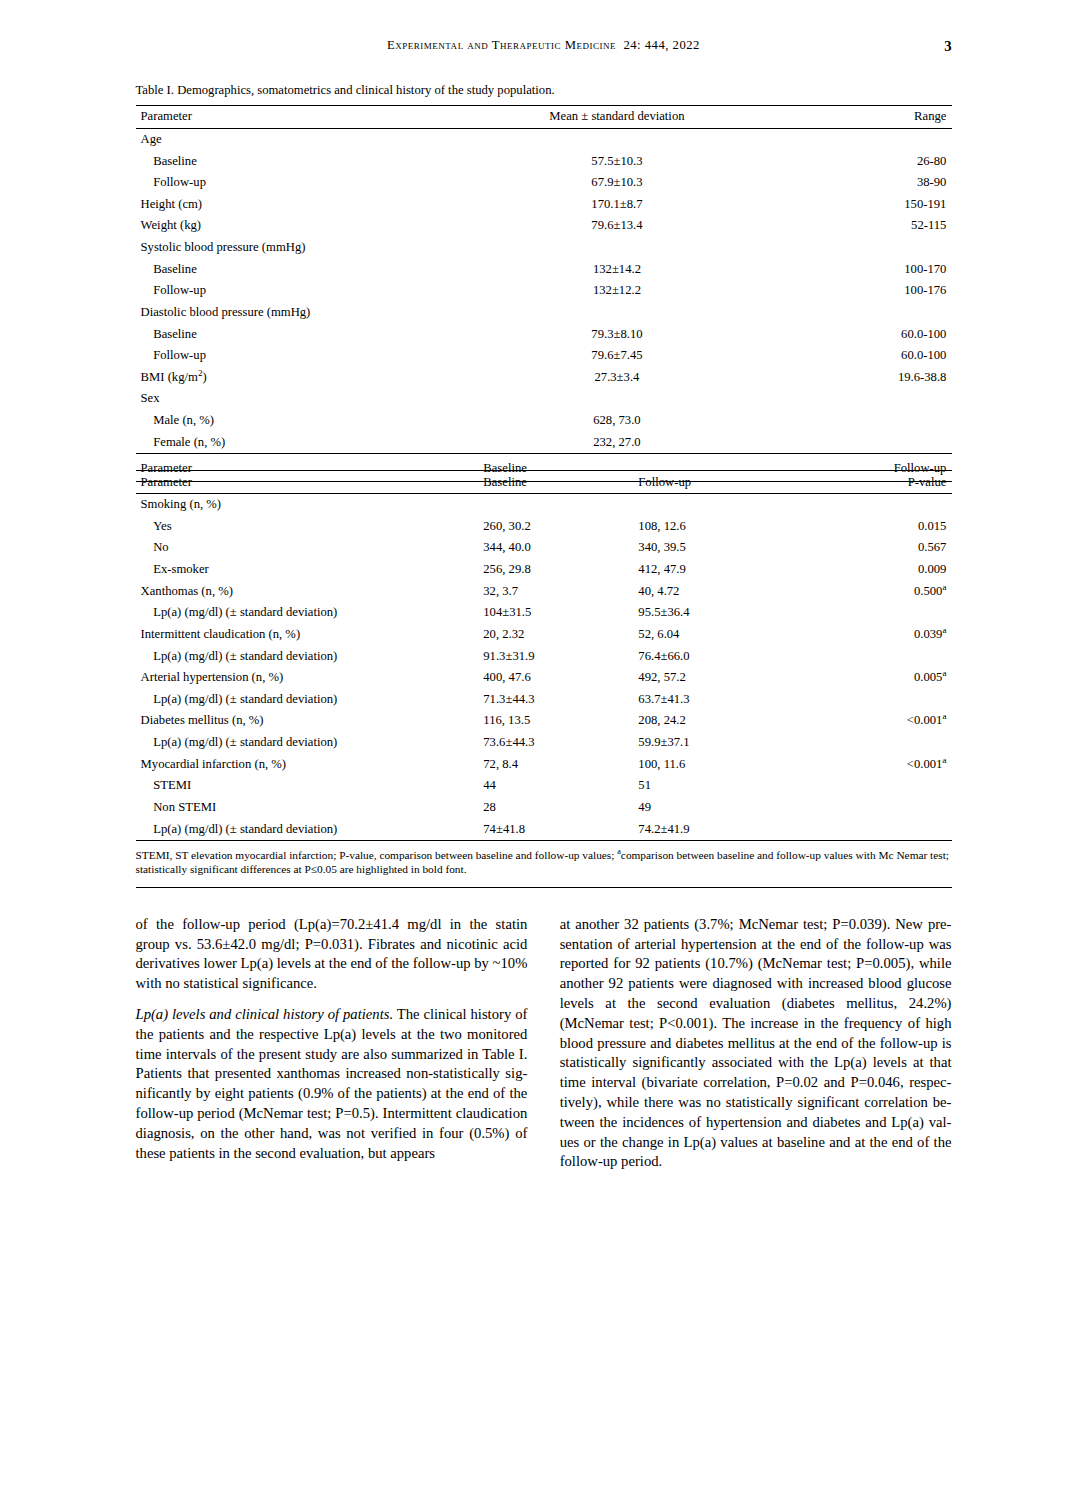Experimental and Therapeutic Medicine 24: 444, 2022 3
Table I. Demographics, somatometrics and clinical history of the study population.
| Parameter | Mean ± standard deviation | Range |
| --- | --- | --- |
| Age | | |
| Baseline | 57.5±10.3 | 26-80 |
| Follow-up | 67.9±10.3 | 38-90 |
| Height (cm) | 170.1±8.7 | 150-191 |
| Weight (kg) | 79.6±13.4 | 52-115 |
| Systolic blood pressure (mmHg) | | |
| Baseline | 132±14.2 | 100-170 |
| Follow-up | 132±12.2 | 100-176 |
| Diastolic blood pressure (mmHg) | | |
| Baseline | 79.3±8.10 | 60.0-100 |
| Follow-up | 79.6±7.45 | 60.0-100 |
| BMI (kg/m 2 ) | 27.3±3.4 | 19.6-38.8 |
| Sex | | |
| Male (n, %) | 628, 73.0 | |
| Female (n, %) | 232, 27.0 | |
| Parameter | Baseline | Follow-up | |
| Parameter | Baseline | Follow-up | P-value |
| Parameter | Baseline | Follow-up | P-value |
| --- | --- | --- | --- |
| Smoking (n, %) | | | |
| Yes | 260, 30.2 | 108, 12.6 | 0.015 |
| No | 344, 40.0 | 340, 39.5 | 0.567 |
| Ex-smoker | 256, 29.8 | 412, 47.9 | 0.009 |
| Xanthomas (n, %) | 32, 3.7 | 40, 4.72 | 0.500 a |
| Lp(a) (mg/dl) (± standard deviation) | 104±31.5 | 95.5±36.4 | |
| Intermittent claudication (n, %) | 20, 2.32 | 52, 6.04 | 0.039 a |
| Lp(a) (mg/dl) (± standard deviation) | 91.3±31.9 | 76.4±66.0 | |
| Arterial hypertension (n, %) | 400, 47.6 | 492, 57.2 | 0.005 a |
| Lp(a) (mg/dl) (± standard deviation) | 71.3±44.3 | 63.7±41.3 | |
| Diabetes mellitus (n, %) | 116, 13.5 | 208, 24.2 | <0.001 a |
| Lp(a) (mg/dl) (± standard deviation) | 73.6±44.3 | 59.9±37.1 | |
| Myocardial infarction (n, %) | 72, 8.4 | 100, 11.6 | <0.001 a |
| STEMI | 44 | 51 | |
| Non STEMI | 28 | 49 | |
| Lp(a) (mg/dl) (± standard deviation) | 74±41.8 | 74.2±41.9 | |
STEMI, ST elevation myocardial infarction; P-value, comparison between baseline and follow-up values; acomparison between baseline and follow-up values with Mc Nemar test; statistically significant differences at P≤0.05 are highlighted in bold font.
of the follow-up period (Lp(a)=70.2±41.4 mg/dl in the statin group vs. 53.6±42.0 mg/dl; P=0.031). Fibrates and nicotinic acid derivatives lower Lp(a) levels at the end of the follow-up by ~10% with no statistical significance.
Lp(a) levels and clinical history of patients. The clinical history of the patients and the respective Lp(a) levels at the two monitored time intervals of the present study are also summarized in Table I. Patients that presented xanthomas increased non-statistically significantly by eight patients (0.9% of the patients) at the end of the follow-up period (McNemar test; P=0.5). Intermittent claudication diagnosis, on the other hand, was not verified in four (0.5%) of these patients in the second evaluation, but appears
at another 32 patients (3.7%; McNemar test; P=0.039). New presentation of arterial hypertension at the end of the follow-up was reported for 92 patients (10.7%) (McNemar test; P=0.005), while another 92 patients were diagnosed with increased blood glucose levels at the second evaluation (diabetes mellitus, 24.2%) (McNemar test; P<0.001). The increase in the frequency of high blood pressure and diabetes mellitus at the end of the follow-up is statistically significantly associated with the Lp(a) levels at that time interval (bivariate correlation, P=0.02 and P=0.046, respectively), while there was no statistically significant correlation between the incidences of hypertension and diabetes and Lp(a) values or the change in Lp(a) values at baseline and at the end of the follow-up period.